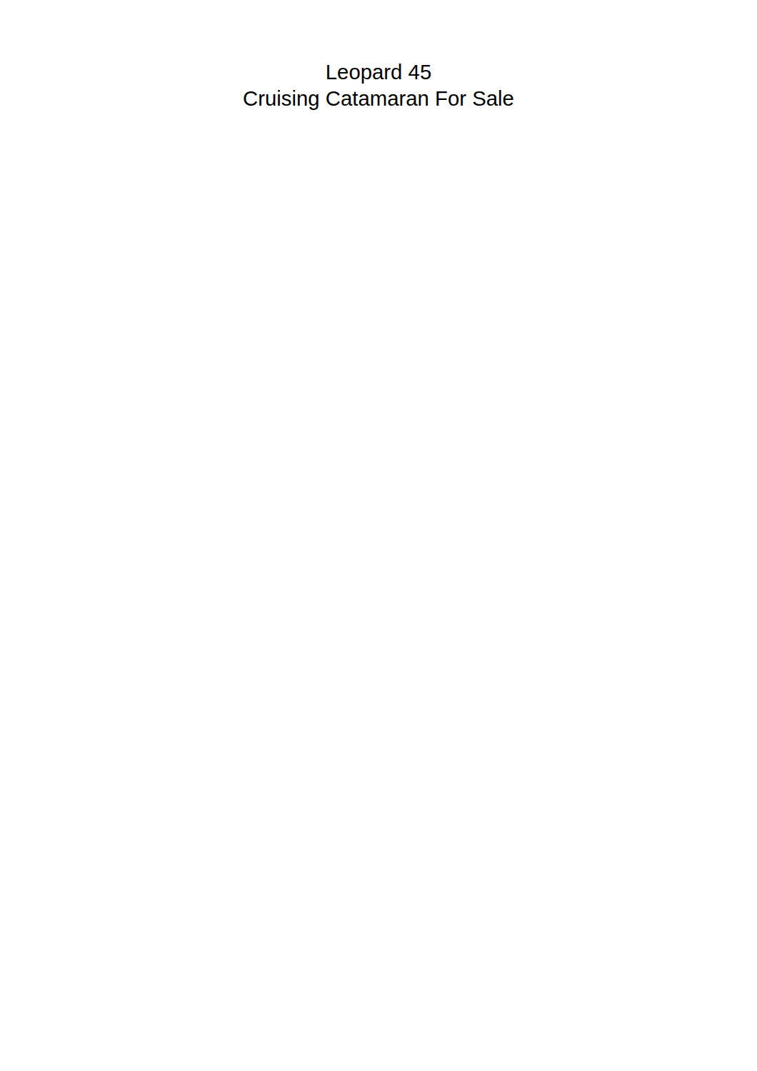Leopard 45
Cruising Catamaran For Sale